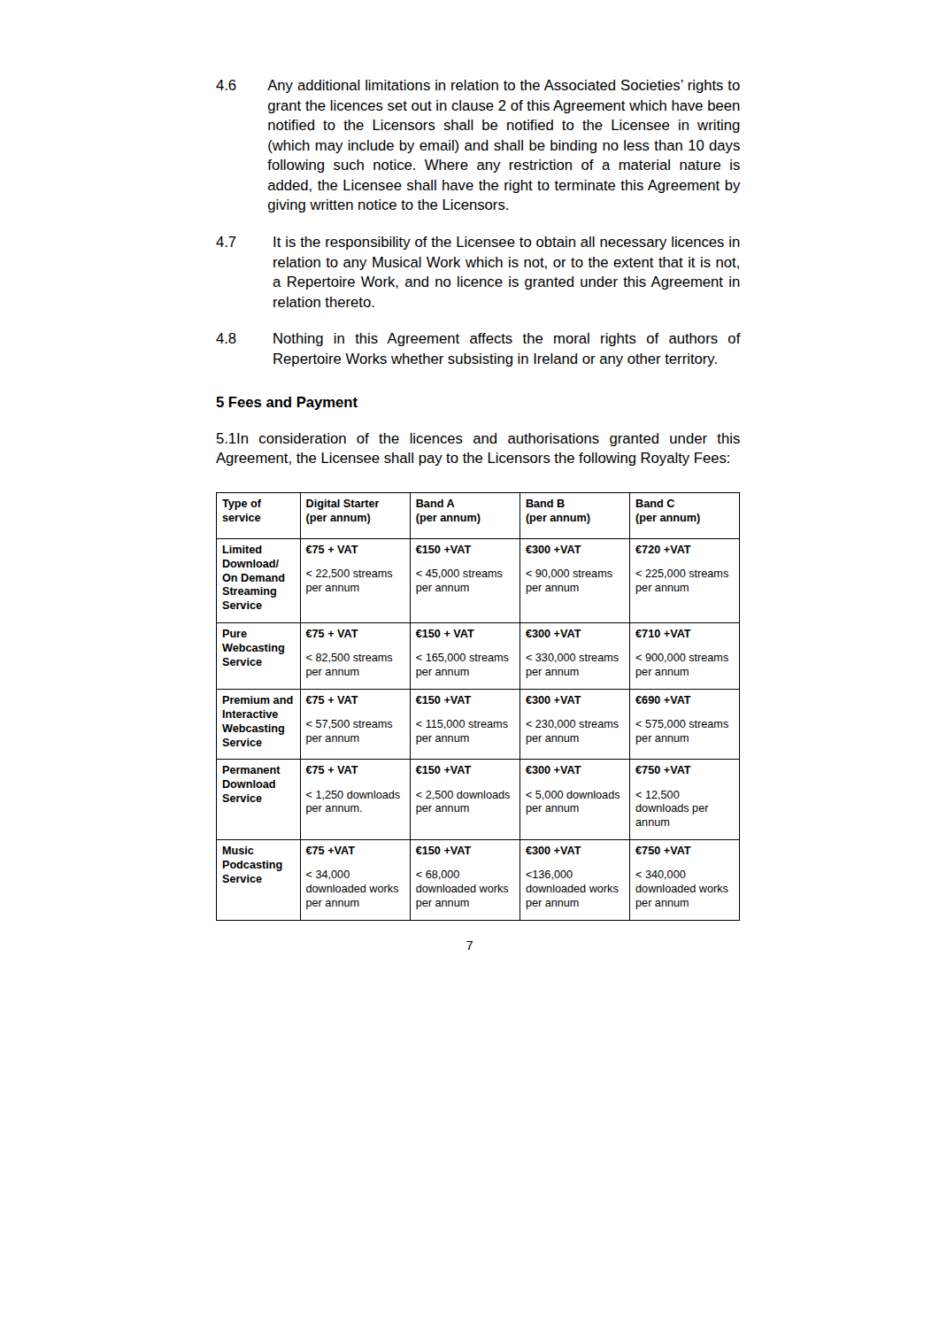4.6
Any additional limitations in relation to the Associated Societies’ rights to grant the licences set out in clause 2 of this Agreement which have been notified to the Licensors shall be notified to the Licensee in writing (which may include by email) and shall be binding no less than 10 days following such notice. Where any restriction of a material nature is added, the Licensee shall have the right to terminate this Agreement by giving written notice to the Licensors.
4.7
It is the responsibility of the Licensee to obtain all necessary licences in relation to any Musical Work which is not, or to the extent that it is not, a Repertoire Work, and no licence is granted under this Agreement in relation thereto.
4.8
Nothing in this Agreement affects the moral rights of authors of Repertoire Works whether subsisting in Ireland or any other territory.
5 Fees and Payment
5.1In consideration of the licences and authorisations granted under this Agreement, the Licensee shall pay to the Licensors the following Royalty Fees:
| Type of service | Digital Starter (per annum) | Band A (per annum) | Band B (per annum) | Band C (per annum) |
| --- | --- | --- | --- | --- |
| Limited Download/ On Demand Streaming Service | €75 + VAT < 22,500 streams per annum | €150 +VAT < 45,000 streams per annum | €300 +VAT < 90,000 streams per annum | €720 +VAT < 225,000 streams per annum |
| Pure Webcasting Service | €75 + VAT < 82,500 streams per annum | €150 + VAT < 165,000 streams per annum | €300 +VAT < 330,000 streams per annum | €710 +VAT < 900,000 streams per annum |
| Premium and Interactive Webcasting Service | €75 + VAT < 57,500 streams per annum | €150 +VAT < 115,000 streams per annum | €300 +VAT < 230,000 streams per annum | €690 +VAT < 575,000 streams per annum |
| Permanent Download Service | €75 + VAT < 1,250 downloads per annum. | €150 +VAT < 2,500 downloads per annum | €300 +VAT < 5,000 downloads per annum | €750 +VAT < 12,500 downloads per annum |
| Music Podcasting Service | €75 +VAT < 34,000 downloaded works per annum | €150 +VAT < 68,000 downloaded works per annum | €300 +VAT <136,000 downloaded works per annum | €750 +VAT < 340,000 downloaded works per annum |
7